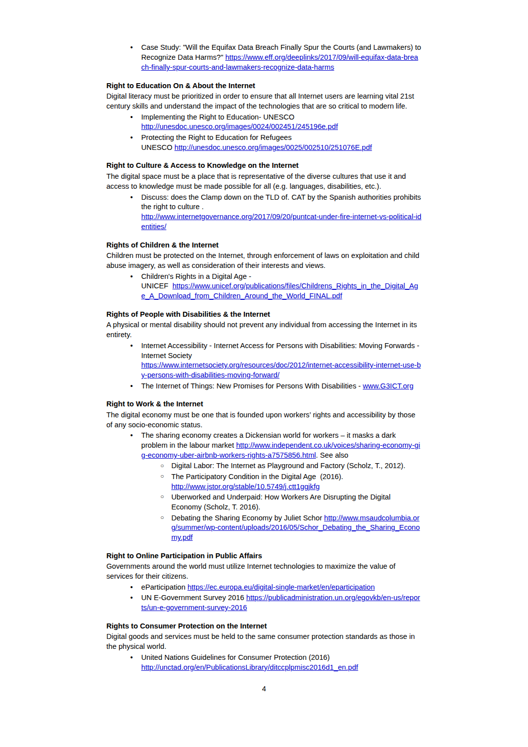Case Study: "Will the Equifax Data Breach Finally Spur the Courts (and Lawmakers) to Recognize Data Harms?" https://www.eff.org/deeplinks/2017/09/will-equifax-data-breach-finally-spur-courts-and-lawmakers-recognize-data-harms
Right to Education On & About the Internet
Digital literacy must be prioritized in order to ensure that all Internet users are learning vital 21st century skills and understand the impact of the technologies that are so critical to modern life.
Implementing the Right to Education- UNESCO
http://unesdoc.unesco.org/images/0024/002451/245196e.pdf
Protecting the Right to Education for Refugees
UNESCO http://unesdoc.unesco.org/images/0025/002510/251076E.pdf
Right to Culture & Access to Knowledge on the Internet
The digital space must be a place that is representative of the diverse cultures that use it and access to knowledge must be made possible for all (e.g. languages, disabilities, etc.).
Discuss: does the Clamp down on the TLD of. CAT by the Spanish authorities prohibits the right to culture .
http://www.internetgovernance.org/2017/09/20/puntcat-under-fire-internet-vs-political-identities/
Rights of Children & the Internet
Children must be protected on the Internet, through enforcement of laws on exploitation and child abuse imagery, as well as consideration of their interests and views.
Children's Rights in a Digital Age -
UNICEF https://www.unicef.org/publications/files/Childrens_Rights_in_the_Digital_Age_A_Download_from_Children_Around_the_World_FINAL.pdf
Rights of People with Disabilities & the Internet
A physical or mental disability should not prevent any individual from accessing the Internet in its entirety.
Internet Accessibility - Internet Access for Persons with Disabilities: Moving Forwards - Internet Society
https://www.internetsociety.org/resources/doc/2012/internet-accessibility-internet-use-by-persons-with-disabilities-moving-forward/
The Internet of Things: New Promises for Persons With Disabilities - www.G3ICT.org
Right to Work & the Internet
The digital economy must be one that is founded upon workers’ rights and accessibility by those of any socio-economic status.
The sharing economy creates a Dickensian world for workers – it masks a dark problem in the labour market http://www.independent.co.uk/voices/sharing-economy-gig-economy-uber-airbnb-workers-rights-a7575856.html. See also
Digital Labor: The Internet as Playground and Factory (Scholz, T., 2012).
The Participatory Condition in the Digital Age (2016).
http://www.jstor.org/stable/10.5749/j.ctt1ggjkfg
Uberworked and Underpaid: How Workers Are Disrupting the Digital Economy (Scholz, T. 2016).
Debating the Sharing Economy by Juliet Schor http://www.msaudcolumbia.org/summer/wp-content/uploads/2016/05/Schor_Debating_the_Sharing_Economy.pdf
Right to Online Participation in Public Affairs
Governments around the world must utilize Internet technologies to maximize the value of services for their citizens.
eParticipation https://ec.europa.eu/digital-single-market/en/eparticipation
UN E-Government Survey 2016 https://publicadministration.un.org/egovkb/en-us/reports/un-e-government-survey-2016
Rights to Consumer Protection on the Internet
Digital goods and services must be held to the same consumer protection standards as those in the physical world.
United Nations Guidelines for Consumer Protection (2016)
http://unctad.org/en/PublicationsLibrary/ditccplpmisc2016d1_en.pdf
4